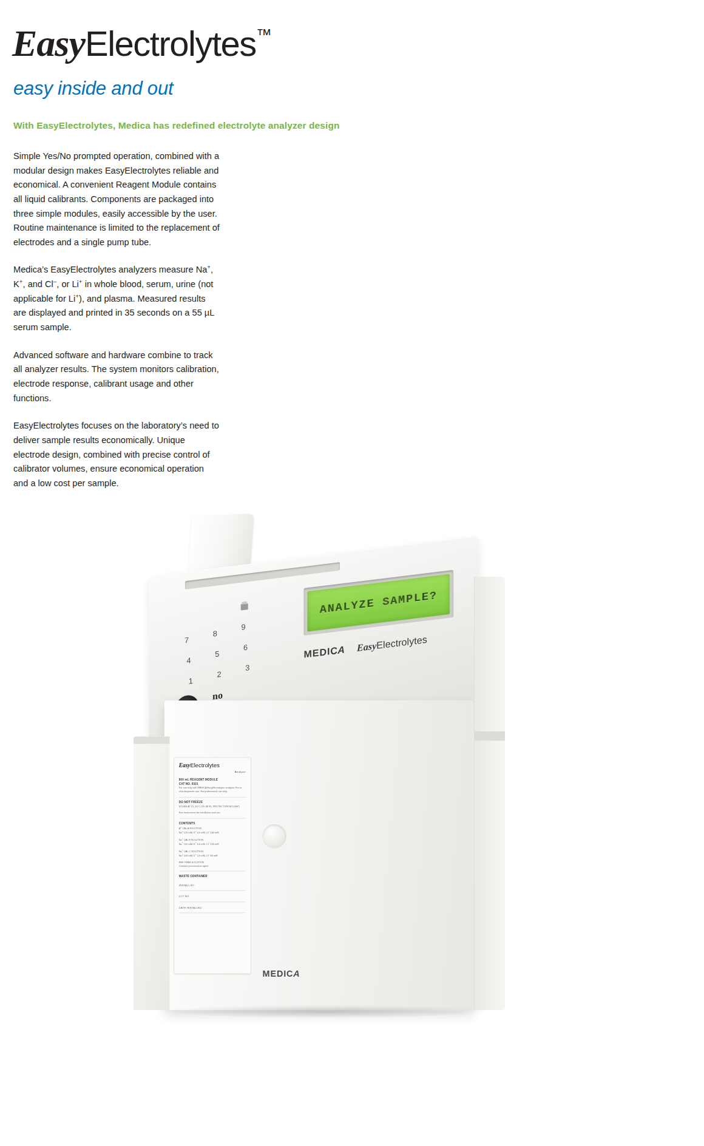Easy Electrolytes™
easy inside and out
With EasyElectrolytes, Medica has redefined electrolyte analyzer design
Simple Yes/No prompted operation, combined with a modular design makes EasyElectrolytes reliable and economical. A convenient Reagent Module contains all liquid calibrants. Components are packaged into three simple modules, easily accessible by the user. Routine maintenance is limited to the replacement of electrodes and a single pump tube.
Medica’s EasyElectrolytes analyzers measure Na+, K+, and Cl–, or Li+ in whole blood, serum, urine (not applicable for Li+), and plasma. Measured results are displayed and printed in 35 seconds on a 55 µL serum sample.
Advanced software and hardware combine to track all analyzer results. The system monitors calibration, electrode response, calibrant usage and other functions.
EasyElectrolytes focuses on the laboratory’s need to deliver sample results economically. Unique electrode design, combined with precise control of calibrator volumes, ensure economical operation and a low cost per sample.
7
8
9
4
5
6
1
2
3
0
yes
no ◀◀
ANALYZE SAMPLE?
MEDICA Easy Electrolytes
Easy Electrolytes
Analyzer
800 mL REAGENT MODULE
CAT NO. 8101
For use only with MEDICA EasyElectrolytes analyzer. For in vitro diagnostic use. For professional use only.
DO NOT FREEZE
STORE AT 15–30°C (59–86°F). PROTECT FROM LIGHT.
See instructions for installation and use.
CONTENTS
A+ CAL A SOLUTION
Na+ 120 mM, K+ 4.0 mM, Cl– 100 mM
Na+ CAL B SOLUTION
Na+ 150 mM, K+ 6.0 mM, Cl– 120 mM
Na+ CAL C SOLUTION
Na+ 100 mM, K+ 2.0 mM, Cl– 80 mM
REF. FREE SOLUTION
Contains preservative agent
WASTE CONTAINER
INSTALL BY:
LOT NO.
DATE INSTALLED:
MEDICA